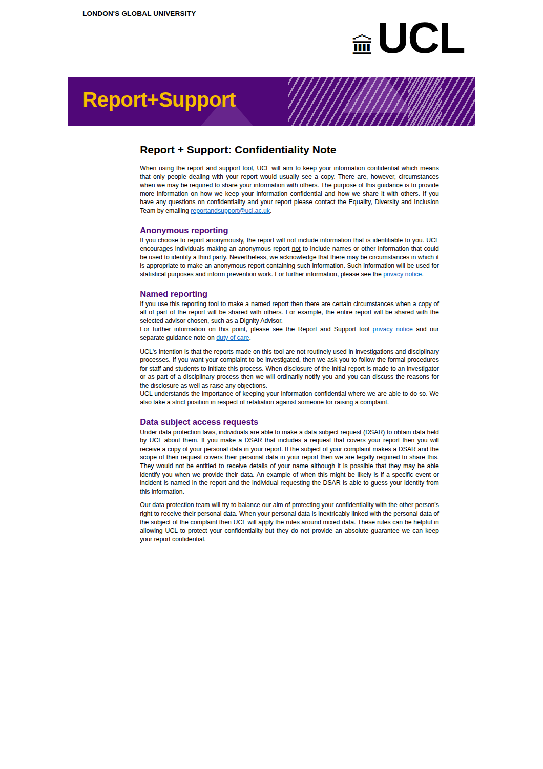LONDON'S GLOBAL UNIVERSITY
🏛 UCL
Report+Support
Report + Support: Confidentiality Note
When using the report and support tool, UCL will aim to keep your information confidential which means that only people dealing with your report would usually see a copy. There are, however, circumstances when we may be required to share your information with others. The purpose of this guidance is to provide more information on how we keep your information confidential and how we share it with others. If you have any questions on confidentiality and your report please contact the Equality, Diversity and Inclusion Team by emailing reportandsupport@ucl.ac.uk.
Anonymous reporting
If you choose to report anonymously, the report will not include information that is identifiable to you. UCL encourages individuals making an anonymous report not to include names or other information that could be used to identify a third party. Nevertheless, we acknowledge that there may be circumstances in which it is appropriate to make an anonymous report containing such information. Such information will be used for statistical purposes and inform prevention work. For further information, please see the privacy notice.
Named reporting
If you use this reporting tool to make a named report then there are certain circumstances when a copy of all of part of the report will be shared with others. For example, the entire report will be shared with the selected advisor chosen, such as a Dignity Advisor.
For further information on this point, please see the Report and Support tool privacy notice and our separate guidance note on duty of care.
UCL's intention is that the reports made on this tool are not routinely used in investigations and disciplinary processes. If you want your complaint to be investigated, then we ask you to follow the formal procedures for staff and students to initiate this process. When disclosure of the initial report is made to an investigator or as part of a disciplinary process then we will ordinarily notify you and you can discuss the reasons for the disclosure as well as raise any objections.
UCL understands the importance of keeping your information confidential where we are able to do so. We also take a strict position in respect of retaliation against someone for raising a complaint.
Data subject access requests
Under data protection laws, individuals are able to make a data subject request (DSAR) to obtain data held by UCL about them. If you make a DSAR that includes a request that covers your report then you will receive a copy of your personal data in your report. If the subject of your complaint makes a DSAR and the scope of their request covers their personal data in your report then we are legally required to share this. They would not be entitled to receive details of your name although it is possible that they may be able identify you when we provide their data. An example of when this might be likely is if a specific event or incident is named in the report and the individual requesting the DSAR is able to guess your identity from this information.
Our data protection team will try to balance our aim of protecting your confidentiality with the other person's right to receive their personal data. When your personal data is inextricably linked with the personal data of the subject of the complaint then UCL will apply the rules around mixed data. These rules can be helpful in allowing UCL to protect your confidentiality but they do not provide an absolute guarantee we can keep your report confidential.